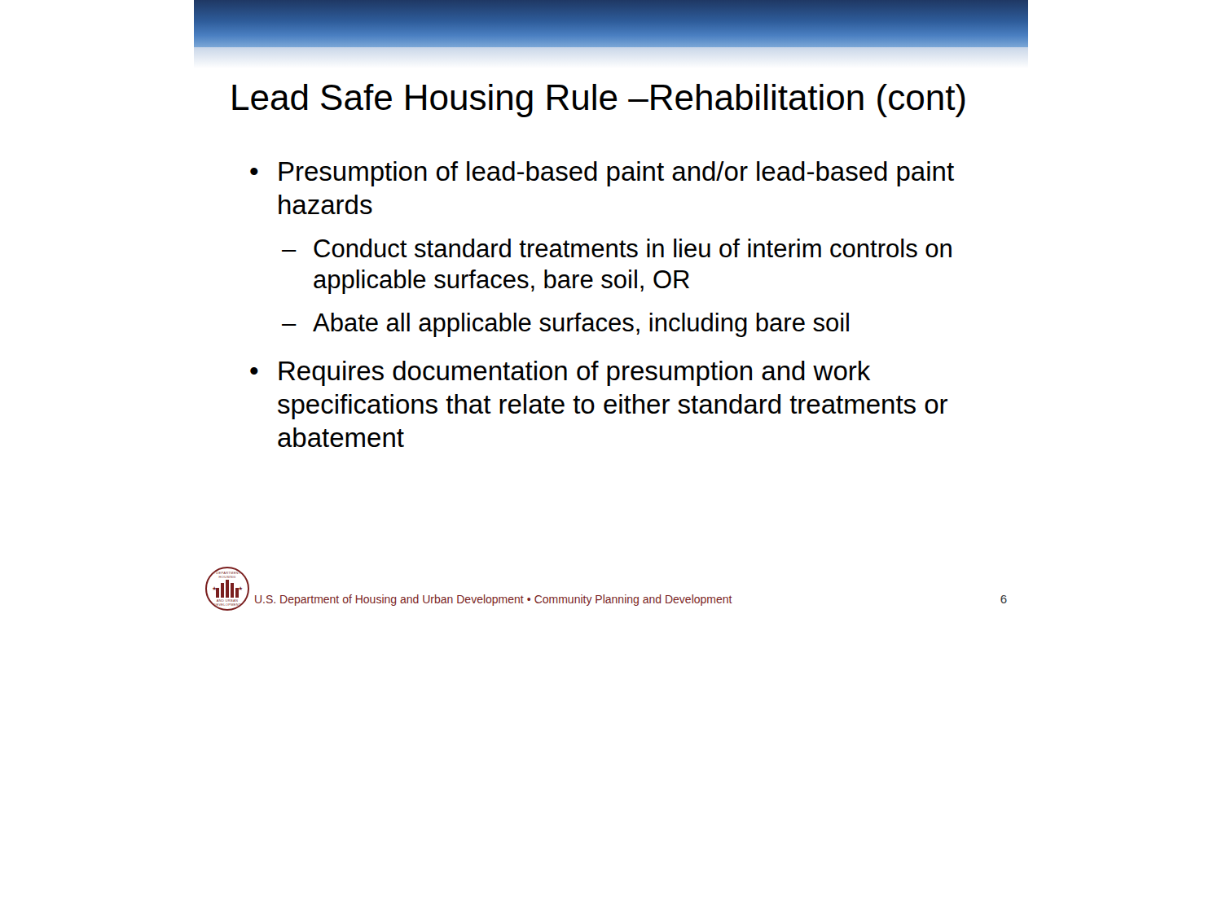Lead Safe Housing Rule –Rehabilitation (cont)
Presumption of lead-based paint and/or lead-based paint hazards
Conduct standard treatments in lieu of interim controls on applicable surfaces, bare soil, OR
Abate all applicable surfaces, including bare soil
Requires documentation of presumption and work specifications that relate to either standard treatments or abatement
U.S. DEPARTMENT OF HOUSING
★
★
AND URBAN DEVELOPMENT
U.S. Department of Housing and Urban Development•Community Planning and Development
6